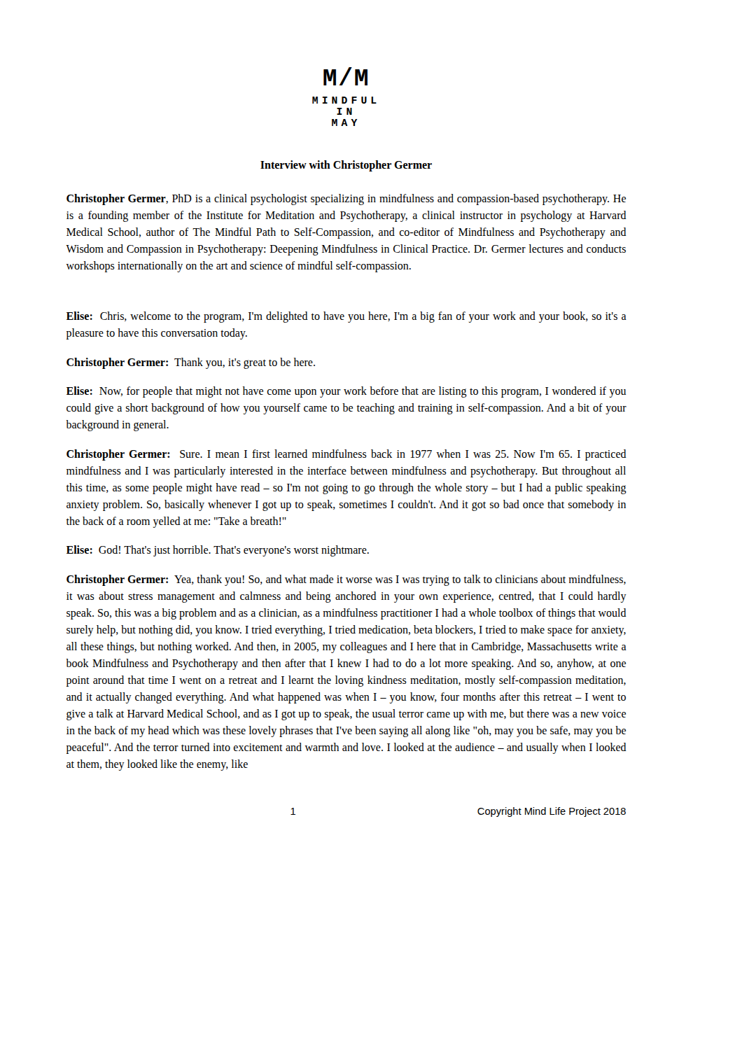M/M MINDFUL
IN
MAY
Interview with Christopher Germer
Christopher Germer, PhD is a clinical psychologist specializing in mindfulness and compassion-based psychotherapy. He is a founding member of the Institute for Meditation and Psychotherapy, a clinical instructor in psychology at Harvard Medical School, author of The Mindful Path to Self-Compassion, and co-editor of Mindfulness and Psychotherapy and Wisdom and Compassion in Psychotherapy: Deepening Mindfulness in Clinical Practice. Dr. Germer lectures and conducts workshops internationally on the art and science of mindful self-compassion.
Elise: Chris, welcome to the program, I'm delighted to have you here, I'm a big fan of your work and your book, so it's a pleasure to have this conversation today.
Christopher Germer: Thank you, it's great to be here.
Elise: Now, for people that might not have come upon your work before that are listing to this program, I wondered if you could give a short background of how you yourself came to be teaching and training in self-compassion. And a bit of your background in general.
Christopher Germer: Sure. I mean I first learned mindfulness back in 1977 when I was 25. Now I'm 65. I practiced mindfulness and I was particularly interested in the interface between mindfulness and psychotherapy. But throughout all this time, as some people might have read – so I'm not going to go through the whole story – but I had a public speaking anxiety problem. So, basically whenever I got up to speak, sometimes I couldn't. And it got so bad once that somebody in the back of a room yelled at me: "Take a breath!"
Elise: God! That's just horrible. That's everyone's worst nightmare.
Christopher Germer: Yea, thank you! So, and what made it worse was I was trying to talk to clinicians about mindfulness, it was about stress management and calmness and being anchored in your own experience, centred, that I could hardly speak. So, this was a big problem and as a clinician, as a mindfulness practitioner I had a whole toolbox of things that would surely help, but nothing did, you know. I tried everything, I tried medication, beta blockers, I tried to make space for anxiety, all these things, but nothing worked. And then, in 2005, my colleagues and I here that in Cambridge, Massachusetts write a book Mindfulness and Psychotherapy and then after that I knew I had to do a lot more speaking. And so, anyhow, at one point around that time I went on a retreat and I learnt the loving kindness meditation, mostly self-compassion meditation, and it actually changed everything. And what happened was when I – you know, four months after this retreat – I went to give a talk at Harvard Medical School, and as I got up to speak, the usual terror came up with me, but there was a new voice in the back of my head which was these lovely phrases that I've been saying all along like "oh, may you be safe, may you be peaceful". And the terror turned into excitement and warmth and love. I looked at the audience – and usually when I looked at them, they looked like the enemy, like
1 Copyright Mind Life Project 2018